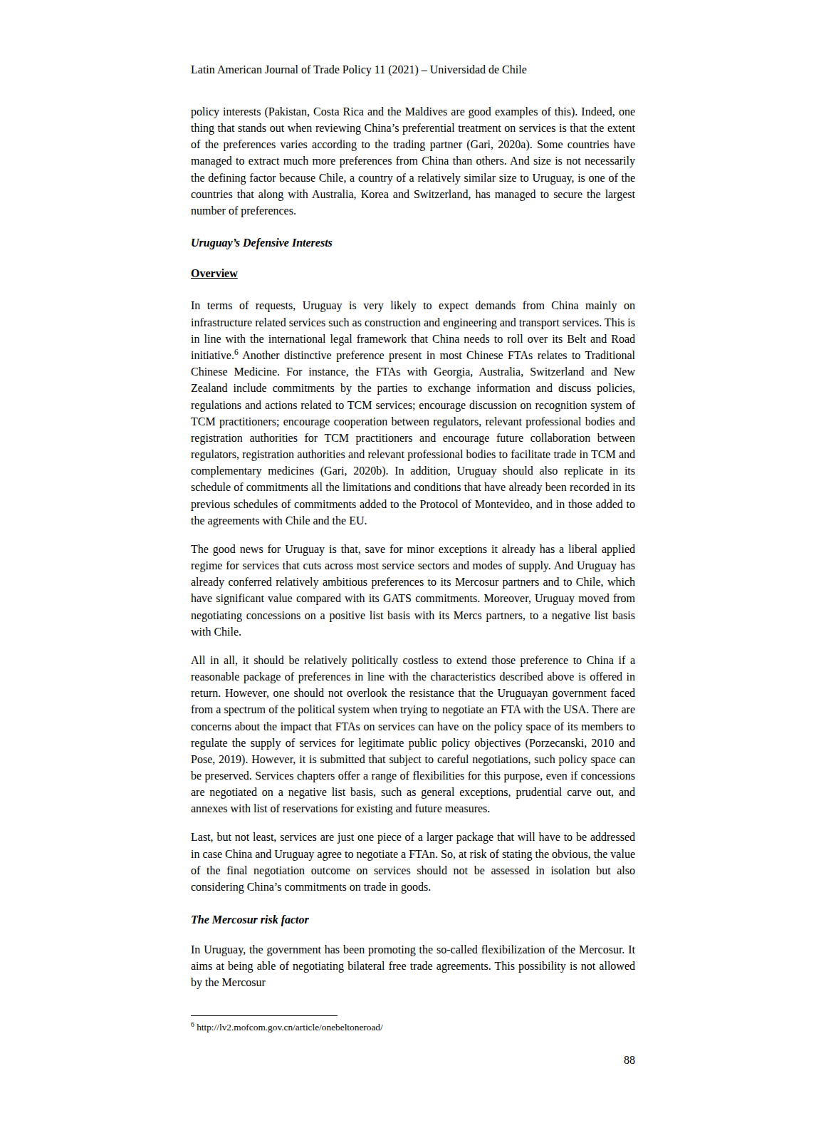Latin American Journal of Trade Policy 11 (2021) – Universidad de Chile
policy interests (Pakistan, Costa Rica and the Maldives are good examples of this). Indeed, one thing that stands out when reviewing China’s preferential treatment on services is that the extent of the preferences varies according to the trading partner (Gari, 2020a). Some countries have managed to extract much more preferences from China than others. And size is not necessarily the defining factor because Chile, a country of a relatively similar size to Uruguay, is one of the countries that along with Australia, Korea and Switzerland, has managed to secure the largest number of preferences.
Uruguay’s Defensive Interests
Overview
In terms of requests, Uruguay is very likely to expect demands from China mainly on infrastructure related services such as construction and engineering and transport services. This is in line with the international legal framework that China needs to roll over its Belt and Road initiative.6 Another distinctive preference present in most Chinese FTAs relates to Traditional Chinese Medicine. For instance, the FTAs with Georgia, Australia, Switzerland and New Zealand include commitments by the parties to exchange information and discuss policies, regulations and actions related to TCM services; encourage discussion on recognition system of TCM practitioners; encourage cooperation between regulators, relevant professional bodies and registration authorities for TCM practitioners and encourage future collaboration between regulators, registration authorities and relevant professional bodies to facilitate trade in TCM and complementary medicines (Gari, 2020b). In addition, Uruguay should also replicate in its schedule of commitments all the limitations and conditions that have already been recorded in its previous schedules of commitments added to the Protocol of Montevideo, and in those added to the agreements with Chile and the EU.
The good news for Uruguay is that, save for minor exceptions it already has a liberal applied regime for services that cuts across most service sectors and modes of supply. And Uruguay has already conferred relatively ambitious preferences to its Mercosur partners and to Chile, which have significant value compared with its GATS commitments. Moreover, Uruguay moved from negotiating concessions on a positive list basis with its Mercs partners, to a negative list basis with Chile.
All in all, it should be relatively politically costless to extend those preference to China if a reasonable package of preferences in line with the characteristics described above is offered in return. However, one should not overlook the resistance that the Uruguayan government faced from a spectrum of the political system when trying to negotiate an FTA with the USA. There are concerns about the impact that FTAs on services can have on the policy space of its members to regulate the supply of services for legitimate public policy objectives (Porzecanski, 2010 and Pose, 2019). However, it is submitted that subject to careful negotiations, such policy space can be preserved. Services chapters offer a range of flexibilities for this purpose, even if concessions are negotiated on a negative list basis, such as general exceptions, prudential carve out, and annexes with list of reservations for existing and future measures.
Last, but not least, services are just one piece of a larger package that will have to be addressed in case China and Uruguay agree to negotiate a FTAn. So, at risk of stating the obvious, the value of the final negotiation outcome on services should not be assessed in isolation but also considering China’s commitments on trade in goods.
The Mercosur risk factor
In Uruguay, the government has been promoting the so-called flexibilization of the Mercosur. It aims at being able of negotiating bilateral free trade agreements. This possibility is not allowed by the Mercosur
6 http://lv2.mofcom.gov.cn/article/onebeltoneroad/
88